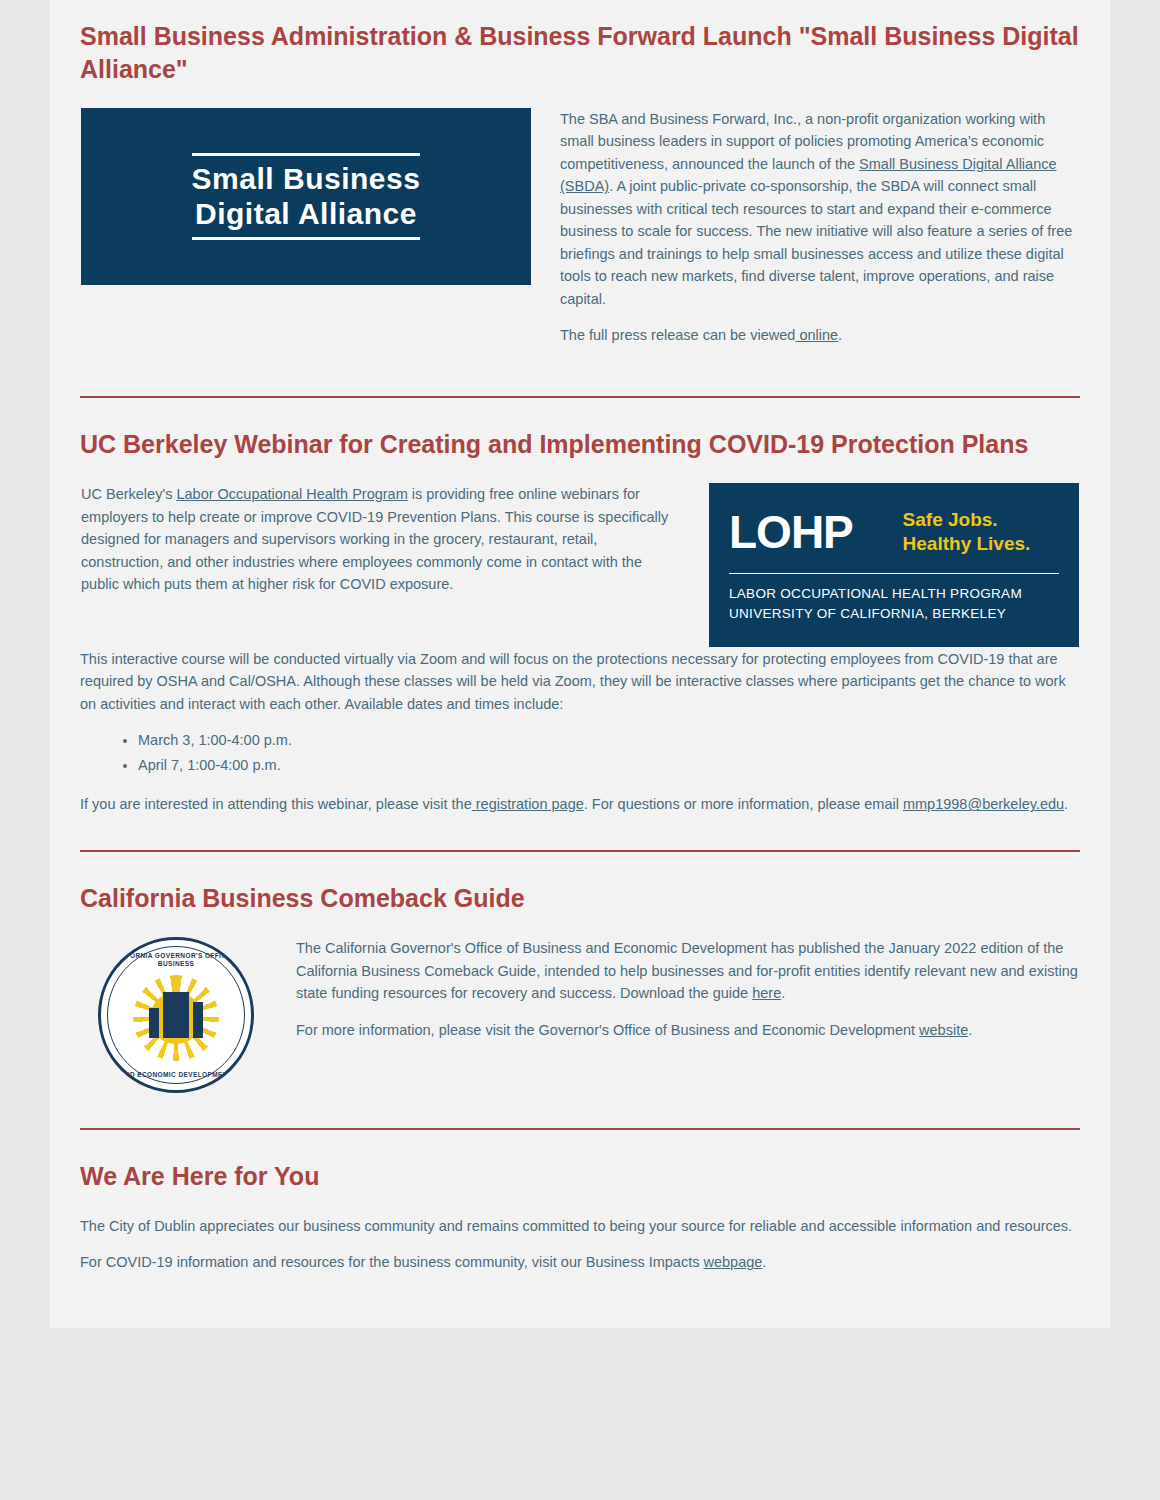Small Business Administration & Business Forward Launch "Small Business Digital Alliance"
| Small Business Digital Alliance | The SBA and Business Forward, Inc., a non-profit organization working with small business leaders in support of policies promoting America’s economic competitiveness, announced the launch of the Small Business Digital Alliance (SBDA) . A joint public-private co-sponsorship, the SBDA will connect small businesses with critical tech resources to start and expand their e-commerce business to scale for success. The new initiative will also feature a series of free briefings and trainings to help small businesses access and utilize these digital tools to reach new markets, find diverse talent, improve operations, and raise capital. The full press release can be viewed online . |
UC Berkeley Webinar for Creating and Implementing COVID-19 Protection Plans
| UC Berkeley's Labor Occupational Health Program is providing free online webinars for employers to help create or improve COVID-19 Prevention Plans. This course is specifically designed for managers and supervisors working in the grocery, restaurant, retail, construction, and other industries where employees commonly come in contact with the public which puts them at higher risk for COVID exposure. | LOHP Safe Jobs. Healthy Lives. LABOR OCCUPATIONAL HEALTH PROGRAM UNIVERSITY OF CALIFORNIA, BERKELEY |
This interactive course will be conducted virtually via Zoom and will focus on the protections necessary for protecting employees from COVID-19 that are required by OSHA and Cal/OSHA. Although these classes will be held via Zoom, they will be interactive classes where participants get the chance to work on activities and interact with each other. Available dates and times include:
March 3, 1:00-4:00 p.m.
April 7, 1:00-4:00 p.m.
If you are interested in attending this webinar, please visit the registration page. For questions or more information, please email mmp1998@berkeley.edu.
California Business Comeback Guide
| CALIFORNIA GOVERNOR'S OFFICE OF BUSINESS AND ECONOMIC DEVELOPMENT | The California Governor's Office of Business and Economic Development has published the January 2022 edition of the California Business Comeback Guide, intended to help businesses and for-profit entities identify relevant new and existing state funding resources for recovery and success. Download the guide here . For more information, please visit the Governor's Office of Business and Economic Development website . |
We Are Here for You
The City of Dublin appreciates our business community and remains committed to being your source for reliable and accessible information and resources.
For COVID-19 information and resources for the business community, visit our Business Impacts webpage.